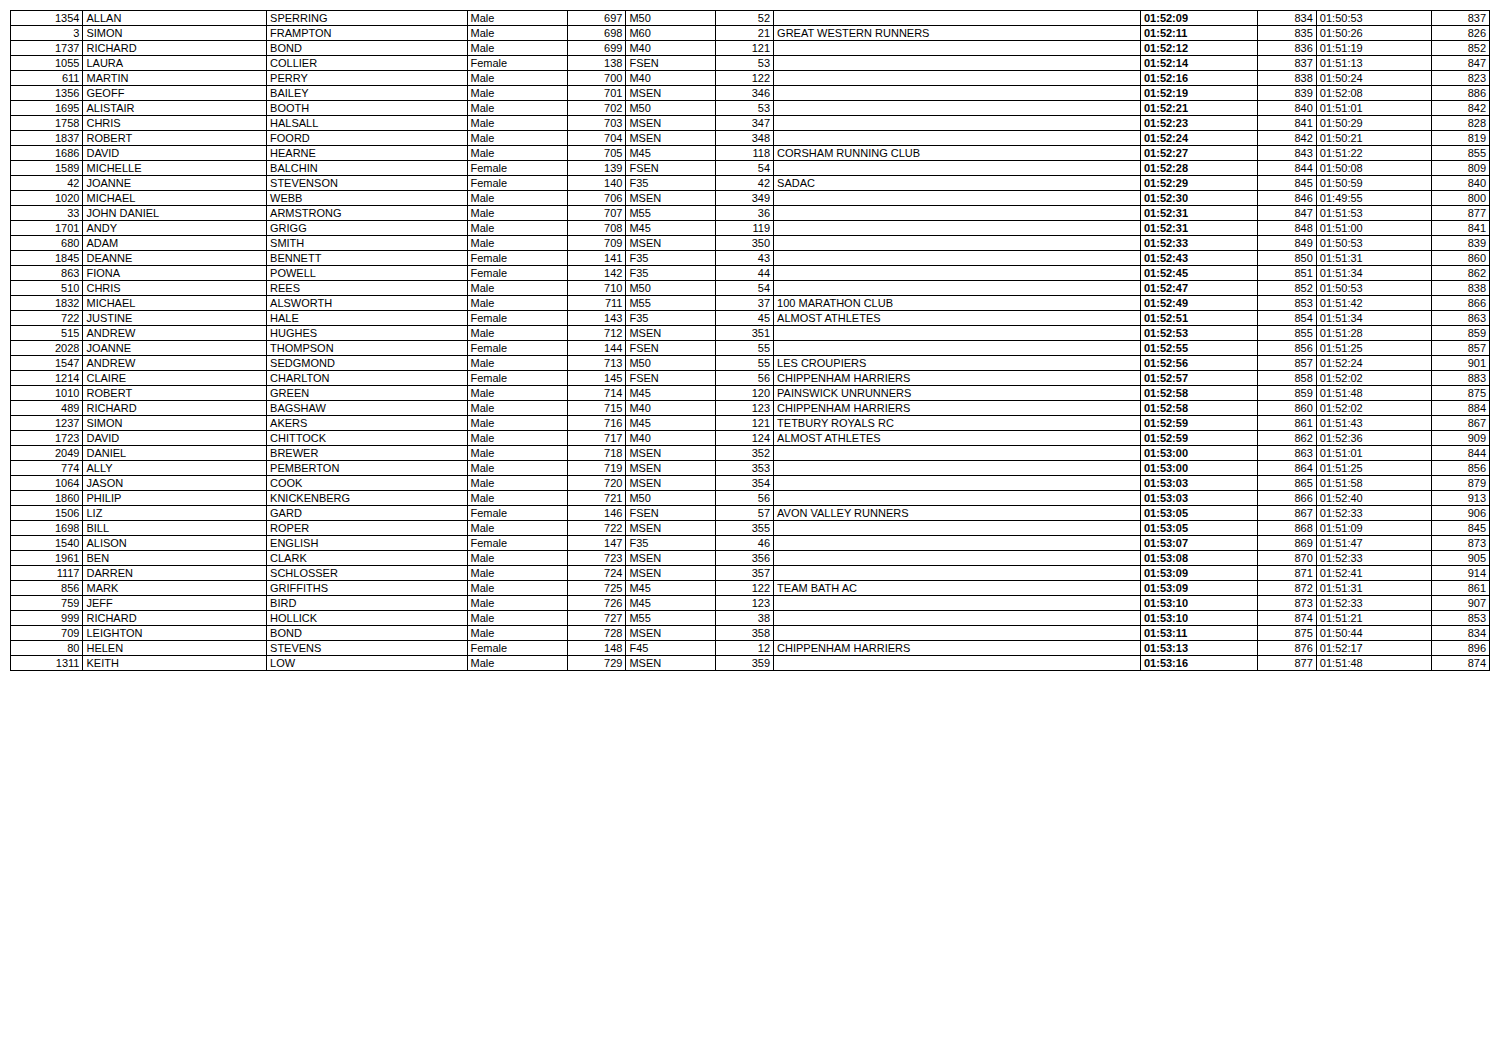| 1354 | ALLAN | SPERRING | Male | 697 | M50 | 52 | | 01:52:09 | 834 | 01:50:53 | 837 |
| 3 | SIMON | FRAMPTON | Male | 698 | M60 | 21 | GREAT WESTERN RUNNERS | 01:52:11 | 835 | 01:50:26 | 826 |
| 1737 | RICHARD | BOND | Male | 699 | M40 | 121 | | 01:52:12 | 836 | 01:51:19 | 852 |
| 1055 | LAURA | COLLIER | Female | 138 | FSEN | 53 | | 01:52:14 | 837 | 01:51:13 | 847 |
| 611 | MARTIN | PERRY | Male | 700 | M40 | 122 | | 01:52:16 | 838 | 01:50:24 | 823 |
| 1356 | GEOFF | BAILEY | Male | 701 | MSEN | 346 | | 01:52:19 | 839 | 01:52:08 | 886 |
| 1695 | ALISTAIR | BOOTH | Male | 702 | M50 | 53 | | 01:52:21 | 840 | 01:51:01 | 842 |
| 1758 | CHRIS | HALSALL | Male | 703 | MSEN | 347 | | 01:52:23 | 841 | 01:50:29 | 828 |
| 1837 | ROBERT | FOORD | Male | 704 | MSEN | 348 | | 01:52:24 | 842 | 01:50:21 | 819 |
| 1686 | DAVID | HEARNE | Male | 705 | M45 | 118 | CORSHAM RUNNING CLUB | 01:52:27 | 843 | 01:51:22 | 855 |
| 1589 | MICHELLE | BALCHIN | Female | 139 | FSEN | 54 | | 01:52:28 | 844 | 01:50:08 | 809 |
| 42 | JOANNE | STEVENSON | Female | 140 | F35 | 42 | SADAC | 01:52:29 | 845 | 01:50:59 | 840 |
| 1020 | MICHAEL | WEBB | Male | 706 | MSEN | 349 | | 01:52:30 | 846 | 01:49:55 | 800 |
| 33 | JOHN DANIEL | ARMSTRONG | Male | 707 | M55 | 36 | | 01:52:31 | 847 | 01:51:53 | 877 |
| 1701 | ANDY | GRIGG | Male | 708 | M45 | 119 | | 01:52:31 | 848 | 01:51:00 | 841 |
| 680 | ADAM | SMITH | Male | 709 | MSEN | 350 | | 01:52:33 | 849 | 01:50:53 | 839 |
| 1845 | DEANNE | BENNETT | Female | 141 | F35 | 43 | | 01:52:43 | 850 | 01:51:31 | 860 |
| 863 | FIONA | POWELL | Female | 142 | F35 | 44 | | 01:52:45 | 851 | 01:51:34 | 862 |
| 510 | CHRIS | REES | Male | 710 | M50 | 54 | | 01:52:47 | 852 | 01:50:53 | 838 |
| 1832 | MICHAEL | ALSWORTH | Male | 711 | M55 | 37 | 100 MARATHON CLUB | 01:52:49 | 853 | 01:51:42 | 866 |
| 722 | JUSTINE | HALE | Female | 143 | F35 | 45 | ALMOST ATHLETES | 01:52:51 | 854 | 01:51:34 | 863 |
| 515 | ANDREW | HUGHES | Male | 712 | MSEN | 351 | | 01:52:53 | 855 | 01:51:28 | 859 |
| 2028 | JOANNE | THOMPSON | Female | 144 | FSEN | 55 | | 01:52:55 | 856 | 01:51:25 | 857 |
| 1547 | ANDREW | SEDGMOND | Male | 713 | M50 | 55 | LES CROUPIERS | 01:52:56 | 857 | 01:52:24 | 901 |
| 1214 | CLAIRE | CHARLTON | Female | 145 | FSEN | 56 | CHIPPENHAM HARRIERS | 01:52:57 | 858 | 01:52:02 | 883 |
| 1010 | ROBERT | GREEN | Male | 714 | M45 | 120 | PAINSWICK UNRUNNERS | 01:52:58 | 859 | 01:51:48 | 875 |
| 489 | RICHARD | BAGSHAW | Male | 715 | M40 | 123 | CHIPPENHAM HARRIERS | 01:52:58 | 860 | 01:52:02 | 884 |
| 1237 | SIMON | AKERS | Male | 716 | M45 | 121 | TETBURY ROYALS RC | 01:52:59 | 861 | 01:51:43 | 867 |
| 1723 | DAVID | CHITTOCK | Male | 717 | M40 | 124 | ALMOST ATHLETES | 01:52:59 | 862 | 01:52:36 | 909 |
| 2049 | DANIEL | BREWER | Male | 718 | MSEN | 352 | | 01:53:00 | 863 | 01:51:01 | 844 |
| 774 | ALLY | PEMBERTON | Male | 719 | MSEN | 353 | | 01:53:00 | 864 | 01:51:25 | 856 |
| 1064 | JASON | COOK | Male | 720 | MSEN | 354 | | 01:53:03 | 865 | 01:51:58 | 879 |
| 1860 | PHILIP | KNICKENBERG | Male | 721 | M50 | 56 | | 01:53:03 | 866 | 01:52:40 | 913 |
| 1506 | LIZ | GARD | Female | 146 | FSEN | 57 | AVON VALLEY RUNNERS | 01:53:05 | 867 | 01:52:33 | 906 |
| 1698 | BILL | ROPER | Male | 722 | MSEN | 355 | | 01:53:05 | 868 | 01:51:09 | 845 |
| 1540 | ALISON | ENGLISH | Female | 147 | F35 | 46 | | 01:53:07 | 869 | 01:51:47 | 873 |
| 1961 | BEN | CLARK | Male | 723 | MSEN | 356 | | 01:53:08 | 870 | 01:52:33 | 905 |
| 1117 | DARREN | SCHLOSSER | Male | 724 | MSEN | 357 | | 01:53:09 | 871 | 01:52:41 | 914 |
| 856 | MARK | GRIFFITHS | Male | 725 | M45 | 122 | TEAM BATH AC | 01:53:09 | 872 | 01:51:31 | 861 |
| 759 | JEFF | BIRD | Male | 726 | M45 | 123 | | 01:53:10 | 873 | 01:52:33 | 907 |
| 999 | RICHARD | HOLLICK | Male | 727 | M55 | 38 | | 01:53:10 | 874 | 01:51:21 | 853 |
| 709 | LEIGHTON | BOND | Male | 728 | MSEN | 358 | | 01:53:11 | 875 | 01:50:44 | 834 |
| 80 | HELEN | STEVENS | Female | 148 | F45 | 12 | CHIPPENHAM HARRIERS | 01:53:13 | 876 | 01:52:17 | 896 |
| 1311 | KEITH | LOW | Male | 729 | MSEN | 359 | | 01:53:16 | 877 | 01:51:48 | 874 |